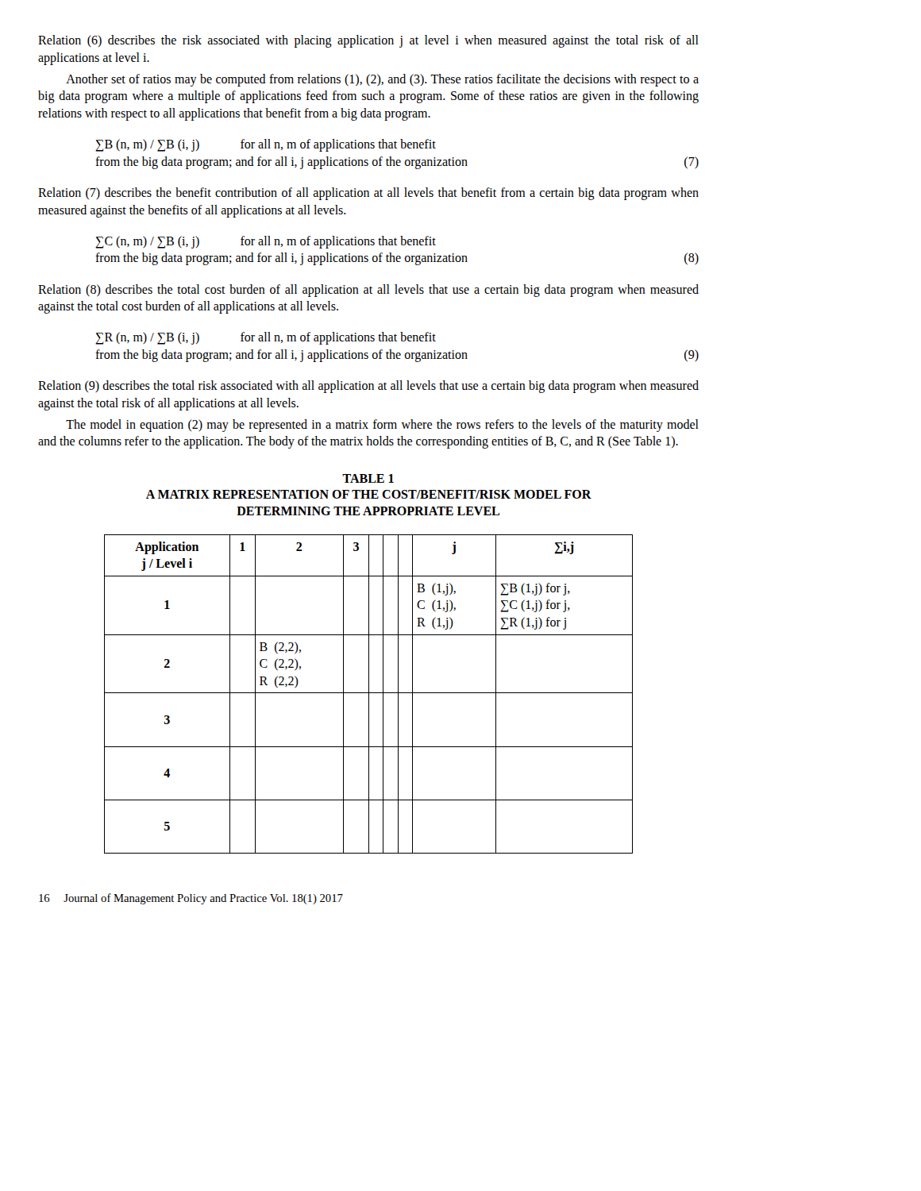Relation (6) describes the risk associated with placing application j at level i when measured against the total risk of all applications at level i.
Another set of ratios may be computed from relations (1), (2), and (3). These ratios facilitate the decisions with respect to a big data program where a multiple of applications feed from such a program. Some of these ratios are given in the following relations with respect to all applications that benefit from a big data program.
∑B (n, m) / ∑B (i, j) for all n, m of applications that benefit from the big data program; and for all i, j applications of the organization(7)
Relation (7) describes the benefit contribution of all application at all levels that benefit from a certain big data program when measured against the benefits of all applications at all levels.
∑C (n, m) / ∑B (i, j) for all n, m of applications that benefit from the big data program; and for all i, j applications of the organization(8)
Relation (8) describes the total cost burden of all application at all levels that use a certain big data program when measured against the total cost burden of all applications at all levels.
∑R (n, m) / ∑B (i, j) for all n, m of applications that benefit from the big data program; and for all i, j applications of the organization(9)
Relation (9) describes the total risk associated with all application at all levels that use a certain big data program when measured against the total risk of all applications at all levels.
The model in equation (2) may be represented in a matrix form where the rows refers to the levels of the maturity model and the columns refer to the application. The body of the matrix holds the corresponding entities of B, C, and R (See Table 1).
TABLE 1 A MATRIX REPRESENTATION OF THE COST/BENEFIT/RISK MODEL FOR
DETERMINING THE APPROPRIATE LEVEL
| Application j / Level i | 1 | 2 | 3 | | | | j | ∑ i,j |
| --- | --- | --- | --- | --- | --- | --- | --- | --- |
| 1 | | | | | | | B (1,j), C (1,j), R (1,j) | ∑ B (1,j) for j, ∑ C (1,j) for j, ∑ R (1,j) for j |
| 2 | | B (2,2), C (2,2), R (2,2) | | | | | | |
| 3 | | | | | | | | |
| 4 | | | | | | | | |
| 5 | | | | | | | | |
16 Journal of Management Policy and Practice Vol. 18(1) 2017